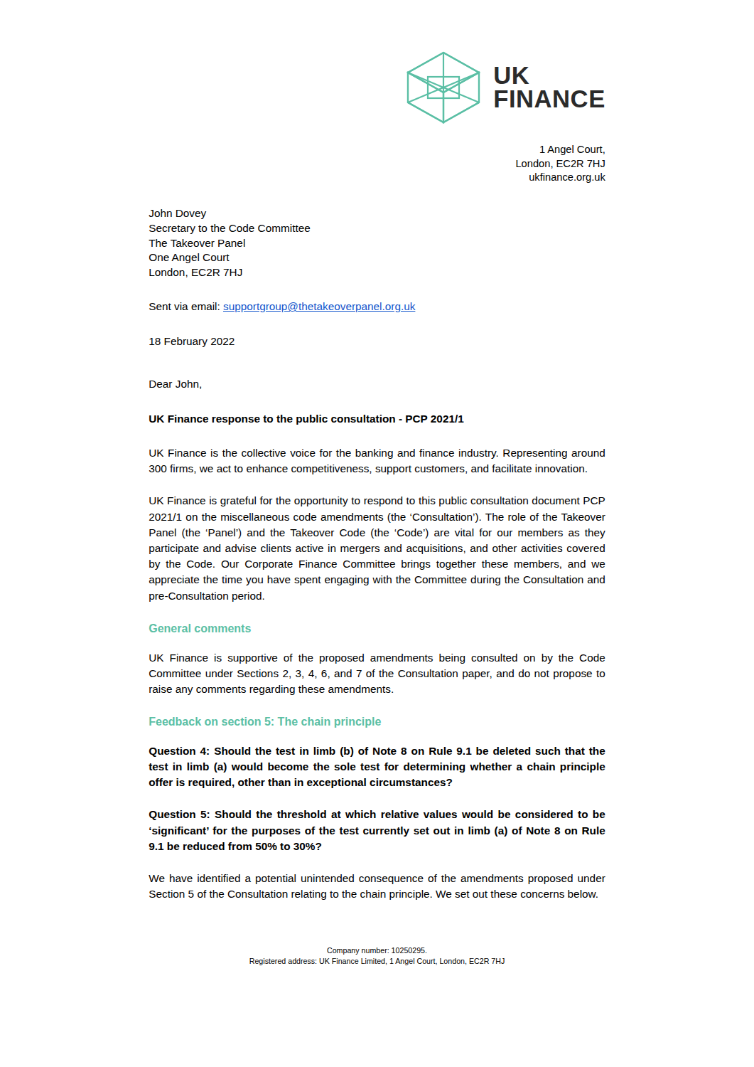UK FINANCE
1 Angel Court,
London, EC2R 7HJ
ukfinance.org.uk
John Dovey
Secretary to the Code Committee
The Takeover Panel
One Angel Court
London, EC2R 7HJ
Sent via email: supportgroup@thetakeoverpanel.org.uk
18 February 2022
Dear John,
UK Finance response to the public consultation - PCP 2021/1
UK Finance is the collective voice for the banking and finance industry. Representing around 300 firms, we act to enhance competitiveness, support customers, and facilitate innovation.
UK Finance is grateful for the opportunity to respond to this public consultation document PCP 2021/1 on the miscellaneous code amendments (the ‘Consultation’). The role of the Takeover Panel (the ‘Panel’) and the Takeover Code (the ‘Code’) are vital for our members as they participate and advise clients active in mergers and acquisitions, and other activities covered by the Code. Our Corporate Finance Committee brings together these members, and we appreciate the time you have spent engaging with the Committee during the Consultation and pre-Consultation period.
General comments
UK Finance is supportive of the proposed amendments being consulted on by the Code Committee under Sections 2, 3, 4, 6, and 7 of the Consultation paper, and do not propose to raise any comments regarding these amendments.
Feedback on section 5: The chain principle
Question 4: Should the test in limb (b) of Note 8 on Rule 9.1 be deleted such that the test in limb (a) would become the sole test for determining whether a chain principle offer is required, other than in exceptional circumstances?
Question 5: Should the threshold at which relative values would be considered to be ‘significant’ for the purposes of the test currently set out in limb (a) of Note 8 on Rule 9.1 be reduced from 50% to 30%?
We have identified a potential unintended consequence of the amendments proposed under Section 5 of the Consultation relating to the chain principle. We set out these concerns below.
Company number: 10250295.
Registered address: UK Finance Limited, 1 Angel Court, London, EC2R 7HJ